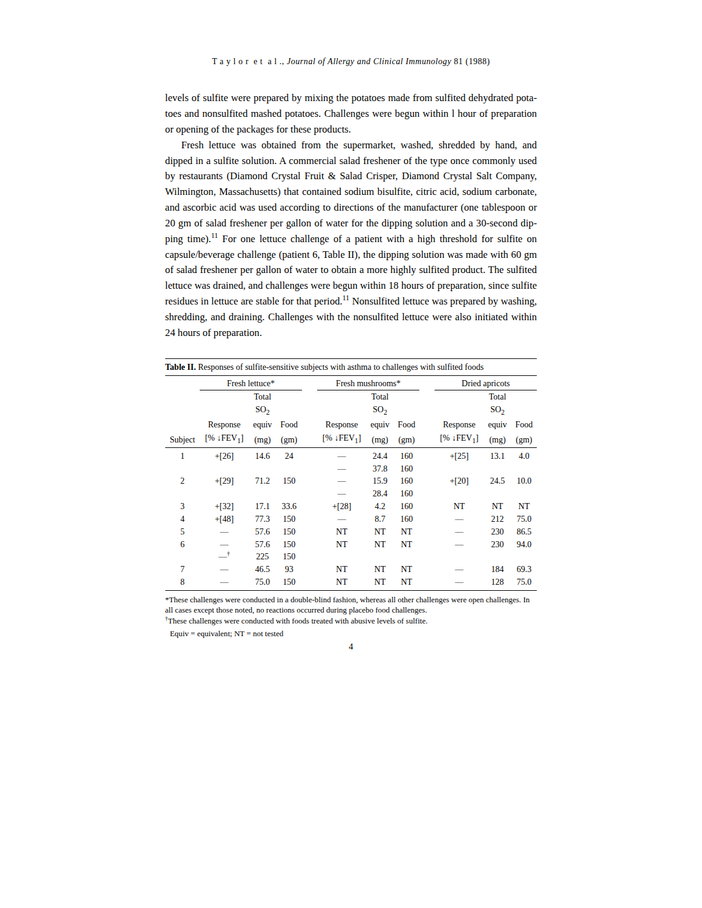T a y l o r e t a l ., Journal of Allergy and Clinical Immunology 81 (1988)
levels of sulfite were prepared by mixing the potatoes made from sulfited dehydrated potatoes and nonsulfited mashed potatoes. Challenges were begun within l hour of preparation or opening of the packages for these products.
Fresh lettuce was obtained from the supermarket, washed, shredded by hand, and dipped in a sulfite solution. A commercial salad freshener of the type once commonly used by restaurants (Diamond Crystal Fruit & Salad Crisper, Diamond Crystal Salt Company, Wilmington, Massachusetts) that contained sodium bisulfite, citric acid, sodium carbonate, and ascorbic acid was used according to directions of the manufacturer (one tablespoon or 20 gm of salad freshener per gallon of water for the dipping solution and a 30-second dipping time).11 For one lettuce challenge of a patient with a high threshold for sulfite on capsule/beverage challenge (patient 6, Table II), the dipping solution was made with 60 gm of salad freshener per gallon of water to obtain a more highly sulfited product. The sulfited lettuce was drained, and challenges were begun within 18 hours of preparation, since sulfite residues in lettuce are stable for that period.11 Nonsulfited lettuce was prepared by washing, shredding, and draining. Challenges with the nonsulfited lettuce were also initiated within 24 hours of preparation.
Table II. Responses of sulfite-sensitive subjects with asthma to challenges with sulfited foods
| | Fresh lettuce* | | Fresh mushrooms* | | Dried apricots |
| --- | --- | --- | --- | --- | --- |
| | | Total | | | | Total | | | | Total | |
| | | SO 2 | | | | SO 2 | | | | SO 2 | |
| | Response | equiv | Food | | Response | equiv | Food | | Response | equiv | Food |
| Subject | [% ↓FEV 1 ] | (mg) | (gm) | | [% ↓FEV 1 ] | (mg) | (gm) | | [% ↓FEV 1 ] | (mg) | (gm) |
| 1 | +[26] | 14.6 | 24 | | — | 24.4 | 160 | | +[25] | 13.1 | 4.0 |
| | | | | | — | 37.8 | 160 | | | | |
| 2 | +[29] | 71.2 | 150 | | — | 15.9 | 160 | | +[20] | 24.5 | 10.0 |
| | | | | | — | 28.4 | 160 | | | | |
| 3 | +[32] | 17.1 | 33.6 | | +[28] | 4.2 | 160 | | NT | NT | NT |
| 4 | +[48] | 77.3 | 150 | | — | 8.7 | 160 | | — | 212 | 75.0 |
| 5 | — | 57.6 | 150 | | NT | NT | NT | | — | 230 | 86.5 |
| 6 | — | 57.6 | 150 | | NT | NT | NT | | — | 230 | 94.0 |
| | — † | 225 | 150 | | | | | | | | |
| 7 | — | 46.5 | 93 | | NT | NT | NT | | — | 184 | 69.3 |
| 8 | — | 75.0 | 150 | | NT | NT | NT | | — | 128 | 75.0 |
*These challenges were conducted in a double-blind fashion, whereas all other challenges were open challenges. In all cases except those noted, no reactions occurred during placebo food challenges.
†These challenges were conducted with foods treated with abusive levels of sulfite.
Equiv = equivalent; NT = not tested
4